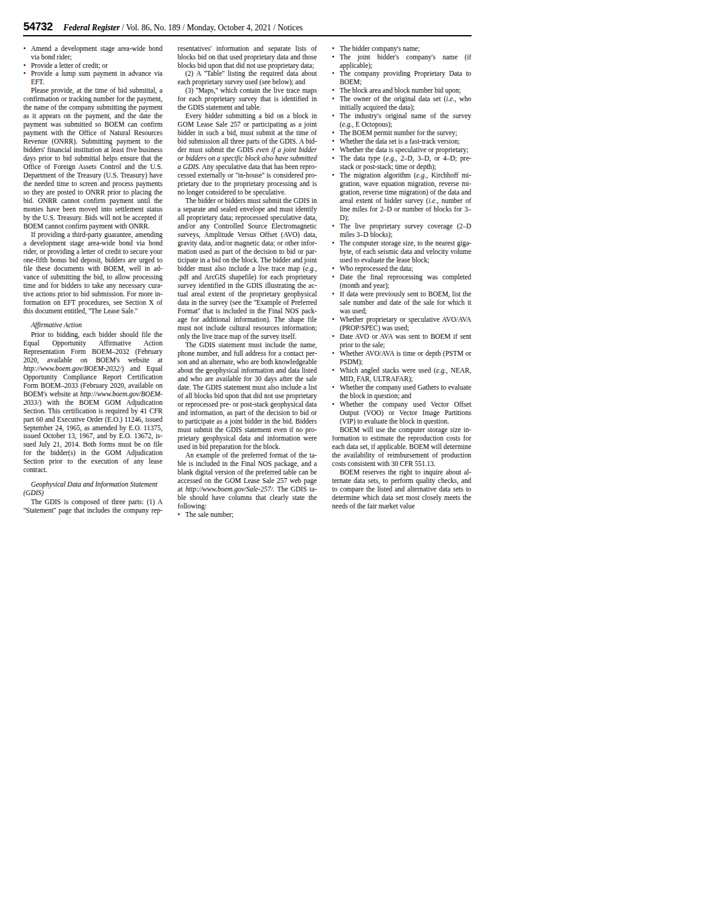54732
Federal Register / Vol. 86, No. 189 / Monday, October 4, 2021 / Notices
Amend a development stage area-wide bond via bond rider;
Provide a letter of credit; or
Provide a lump sum payment in advance via EFT.
Please provide, at the time of bid submittal, a confirmation or tracking number for the payment, the name of the company submitting the payment as it appears on the payment, and the date the payment was submitted so BOEM can confirm payment with the Office of Natural Resources Revenue (ONRR). Submitting payment to the bidders' financial institution at least five business days prior to bid submittal helps ensure that the Office of Foreign Assets Control and the U.S. Department of the Treasury (U.S. Treasury) have the needed time to screen and process payments so they are posted to ONRR prior to placing the bid. ONRR cannot confirm payment until the monies have been moved into settlement status by the U.S. Treasury. Bids will not be accepted if BOEM cannot confirm payment with ONRR.
If providing a third-party guarantee, amending a development stage area-wide bond via bond rider, or providing a letter of credit to secure your one-fifth bonus bid deposit, bidders are urged to file these documents with BOEM, well in advance of submitting the bid, to allow processing time and for bidders to take any necessary curative actions prior to bid submission. For more information on EFT procedures, see Section X of this document entitled, ''The Lease Sale.''
Affirmative Action
Prior to bidding, each bidder should file the Equal Opportunity Affirmative Action Representation Form BOEM–2032 (February 2020, available on BOEM's website at http://www.boem.gov/BOEM-2032/) and Equal Opportunity Compliance Report Certification Form BOEM–2033 (February 2020, available on BOEM's website at http://www.boem.gov/BOEM-2033/) with the BOEM GOM Adjudication Section. This certification is required by 41 CFR part 60 and Executive Order (E.O.) 11246, issued September 24, 1965, as amended by E.O. 11375, issued October 13, 1967, and by E.O. 13672, issued July 21, 2014. Both forms must be on file for the bidder(s) in the GOM Adjudication Section prior to the execution of any lease contract.
Geophysical Data and Information Statement (GDIS)
The GDIS is composed of three parts: (1) A ''Statement'' page that includes the company representatives' information and separate lists of blocks bid on that used proprietary data and those blocks bid upon that did not use proprietary data;
(2) A ''Table'' listing the required data about each proprietary survey used (see below); and
(3) ''Maps,'' which contain the live trace maps for each proprietary survey that is identified in the GDIS statement and table.
Every bidder submitting a bid on a block in GOM Lease Sale 257 or participating as a joint bidder in such a bid, must submit at the time of bid submission all three parts of the GDIS. A bidder must submit the GDIS even if a joint bidder or bidders on a specific block also have submitted a GDIS. Any speculative data that has been reprocessed externally or ''in-house'' is considered proprietary due to the proprietary processing and is no longer considered to be speculative.
The bidder or bidders must submit the GDIS in a separate and sealed envelope and must identify all proprietary data; reprocessed speculative data, and/or any Controlled Source Electromagnetic surveys, Amplitude Versus Offset (AVO) data, gravity data, and/or magnetic data; or other information used as part of the decision to bid or participate in a bid on the block. The bidder and joint bidder must also include a live trace map (e.g., .pdf and ArcGIS shapefile) for each proprietary survey identified in the GDIS illustrating the actual areal extent of the proprietary geophysical data in the survey (see the ''Example of Preferred Format'' that is included in the Final NOS package for additional information). The shape file must not include cultural resources information; only the live trace map of the survey itself.
The GDIS statement must include the name, phone number, and full address for a contact person and an alternate, who are both knowledgeable about the geophysical information and data listed and who are available for 30 days after the sale date. The GDIS statement must also include a list of all blocks bid upon that did not use proprietary or reprocessed pre- or post-stack geophysical data and information, as part of the decision to bid or to participate as a joint bidder in the bid. Bidders must submit the GDIS statement even if no proprietary geophysical data and information were used in bid preparation for the block.
An example of the preferred format of the table is included in the Final NOS package, and a blank digital version of the preferred table can be accessed on the GOM Lease Sale 257 web page at http://www.boem.gov/Sale-257/. The GDIS table should have columns that clearly state the following:
The sale number;
The bidder company's name;
The joint bidder's company's name (if applicable);
The company providing Proprietary Data to BOEM;
The block area and block number bid upon;
The owner of the original data set (i.e., who initially acquired the data);
The industry's original name of the survey (e.g., E Octopous);
The BOEM permit number for the survey;
Whether the data set is a fast-track version;
Whether the data is speculative or proprietary;
The data type (e.g., 2–D, 3–D, or 4–D; pre-stack or post-stack; time or depth);
The migration algorithm (e.g., Kirchhoff migration, wave equation migration, reverse migration, reverse time migration) of the data and areal extent of bidder survey (i.e., number of line miles for 2–D or number of blocks for 3–D);
The live proprietary survey coverage (2–D miles 3–D blocks);
The computer storage size, to the nearest gigabyte, of each seismic data and velocity volume used to evaluate the lease block;
Who reprocessed the data;
Date the final reprocessing was completed (month and year);
If data were previously sent to BOEM, list the sale number and date of the sale for which it was used;
Whether proprietary or speculative AVO/AVA (PROP/SPEC) was used;
Date AVO or AVA was sent to BOEM if sent prior to the sale;
Whether AVO/AVA is time or depth (PSTM or PSDM);
Which angled stacks were used (e.g., NEAR, MID, FAR, ULTRAFAR);
Whether the company used Gathers to evaluate the block in question; and
Whether the company used Vector Offset Output (VOO) or Vector Image Partitions (VIP) to evaluate the block in question.
BOEM will use the computer storage size information to estimate the reproduction costs for each data set, if applicable. BOEM will determine the availability of reimbursement of production costs consistent with 30 CFR 551.13.
BOEM reserves the right to inquire about alternate data sets, to perform quality checks, and to compare the listed and alternative data sets to determine which data set most closely meets the needs of the fair market value